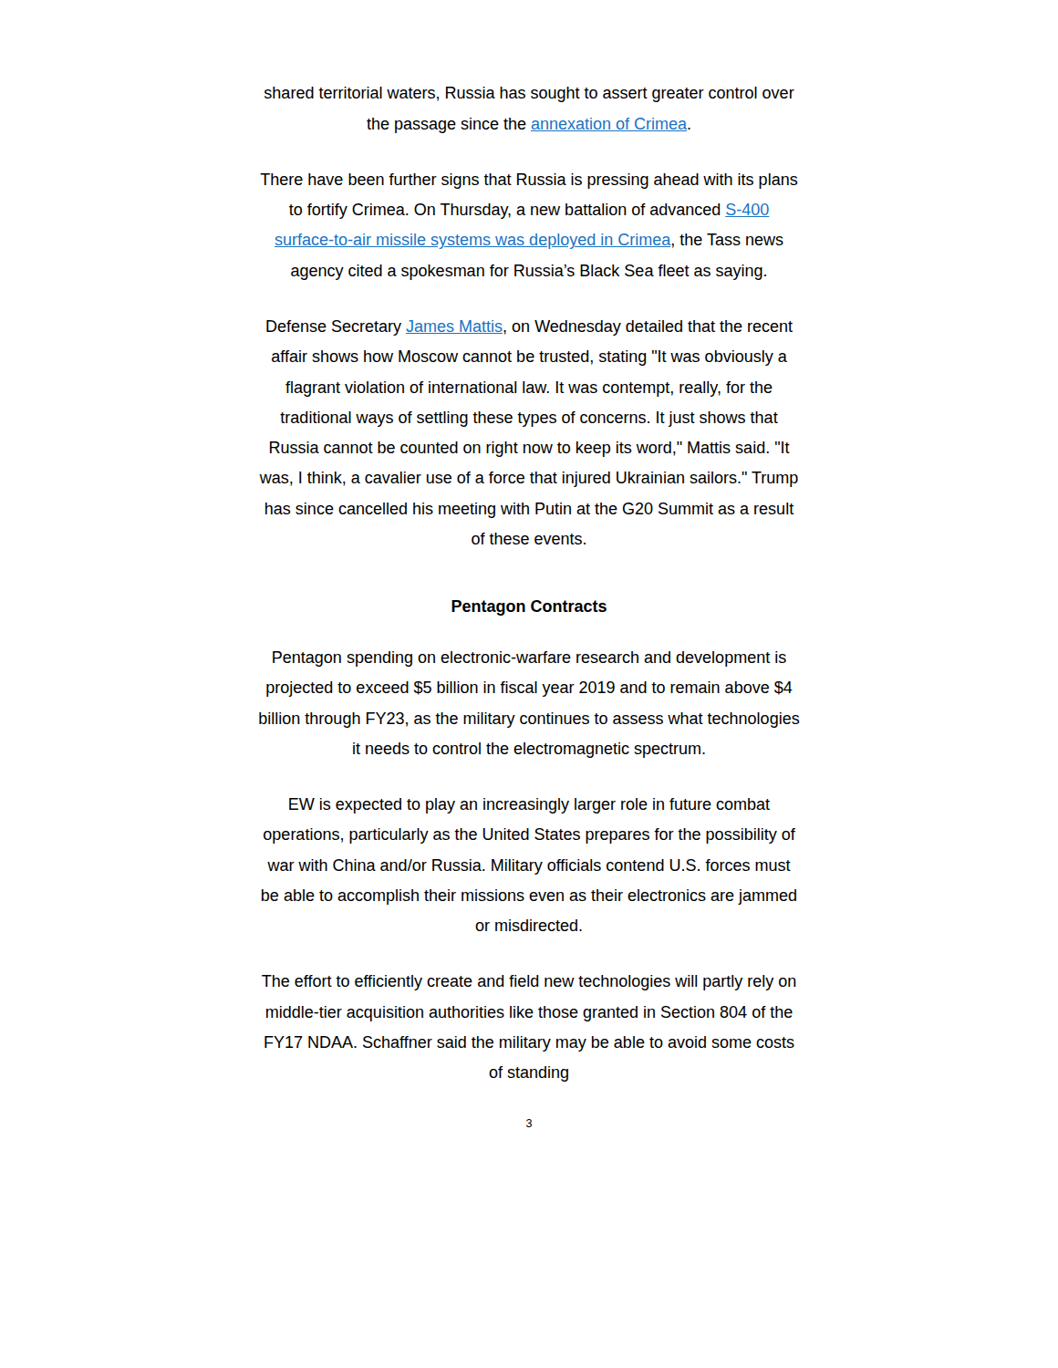shared territorial waters, Russia has sought to assert greater control over the passage since the annexation of Crimea.
There have been further signs that Russia is pressing ahead with its plans to fortify Crimea. On Thursday, a new battalion of advanced S-400 surface-to-air missile systems was deployed in Crimea, the Tass news agency cited a spokesman for Russia’s Black Sea fleet as saying.
Defense Secretary James Mattis, on Wednesday detailed that the recent affair shows how Moscow cannot be trusted, stating "It was obviously a flagrant violation of international law. It was contempt, really, for the traditional ways of settling these types of concerns. It just shows that Russia cannot be counted on right now to keep its word," Mattis said. "It was, I think, a cavalier use of a force that injured Ukrainian sailors." Trump has since cancelled his meeting with Putin at the G20 Summit as a result of these events.
Pentagon Contracts
Pentagon spending on electronic-warfare research and development is projected to exceed $5 billion in fiscal year 2019 and to remain above $4 billion through FY23, as the military continues to assess what technologies it needs to control the electromagnetic spectrum.
EW is expected to play an increasingly larger role in future combat operations, particularly as the United States prepares for the possibility of war with China and/or Russia. Military officials contend U.S. forces must be able to accomplish their missions even as their electronics are jammed or misdirected.
The effort to efficiently create and field new technologies will partly rely on middle-tier acquisition authorities like those granted in Section 804 of the FY17 NDAA. Schaffner said the military may be able to avoid some costs of standing
3